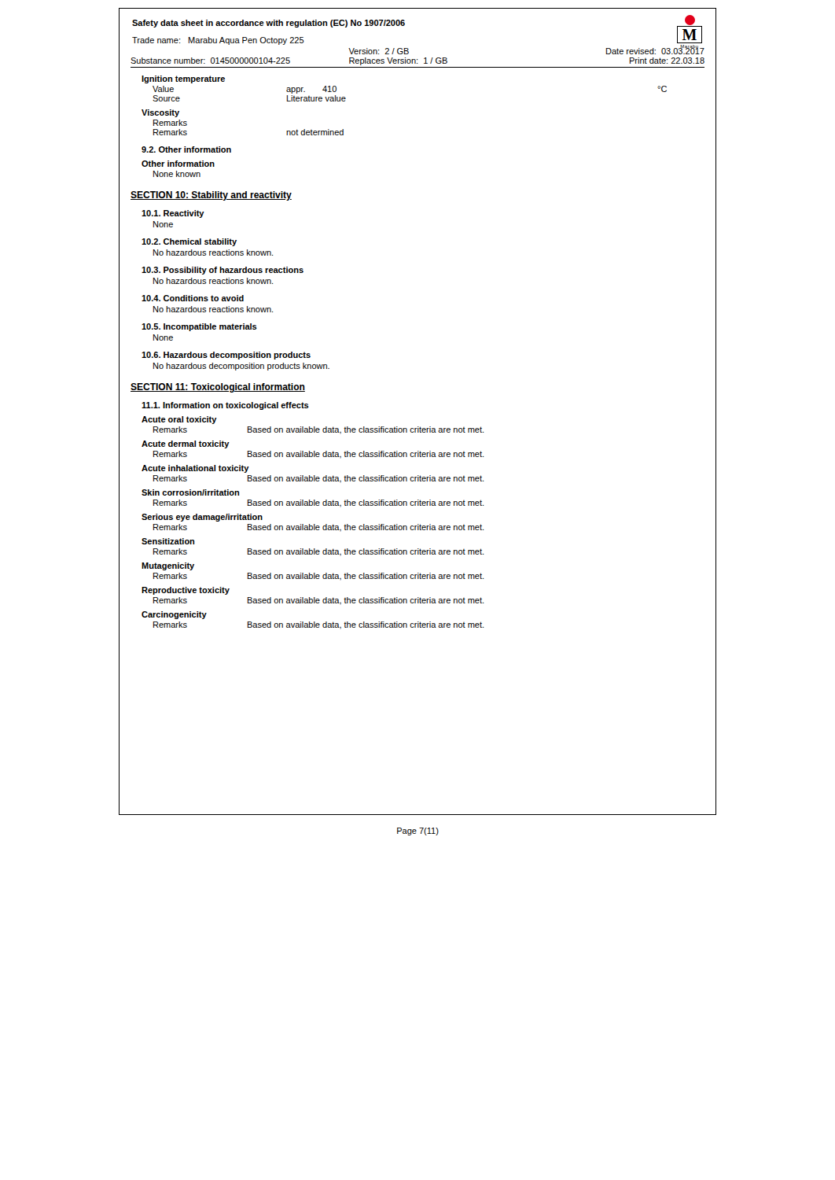M
Marabu
Safety data sheet in accordance with regulation (EC) No 1907/2006
Trade name: Marabu Aqua Pen Octopy 225
| | Version: 2 / GB | Date revised: 03.03.2017 |
| Substance number: 0145000000104-225 | Replaces Version: 1 / GB | Print date: 22.03.18 |
Ignition temperature
Value
appr. 410
°C
Source
Literature value
Viscosity
Remarks
Remarks
not determined
9.2. Other information
Other information
None known
SECTION 10: Stability and reactivity
10.1. Reactivity
None
10.2. Chemical stability
No hazardous reactions known.
10.3. Possibility of hazardous reactions
No hazardous reactions known.
10.4. Conditions to avoid
No hazardous reactions known.
10.5. Incompatible materials
None
10.6. Hazardous decomposition products
No hazardous decomposition products known.
SECTION 11: Toxicological information
11.1. Information on toxicological effects
Acute oral toxicity
Remarks
Based on available data, the classification criteria are not met.
Acute dermal toxicity
Remarks
Based on available data, the classification criteria are not met.
Acute inhalational toxicity
Remarks
Based on available data, the classification criteria are not met.
Skin corrosion/irritation
Remarks
Based on available data, the classification criteria are not met.
Serious eye damage/irritation
Remarks
Based on available data, the classification criteria are not met.
Sensitization
Remarks
Based on available data, the classification criteria are not met.
Mutagenicity
Remarks
Based on available data, the classification criteria are not met.
Reproductive toxicity
Remarks
Based on available data, the classification criteria are not met.
Carcinogenicity
Remarks
Based on available data, the classification criteria are not met.
Page 7(11)